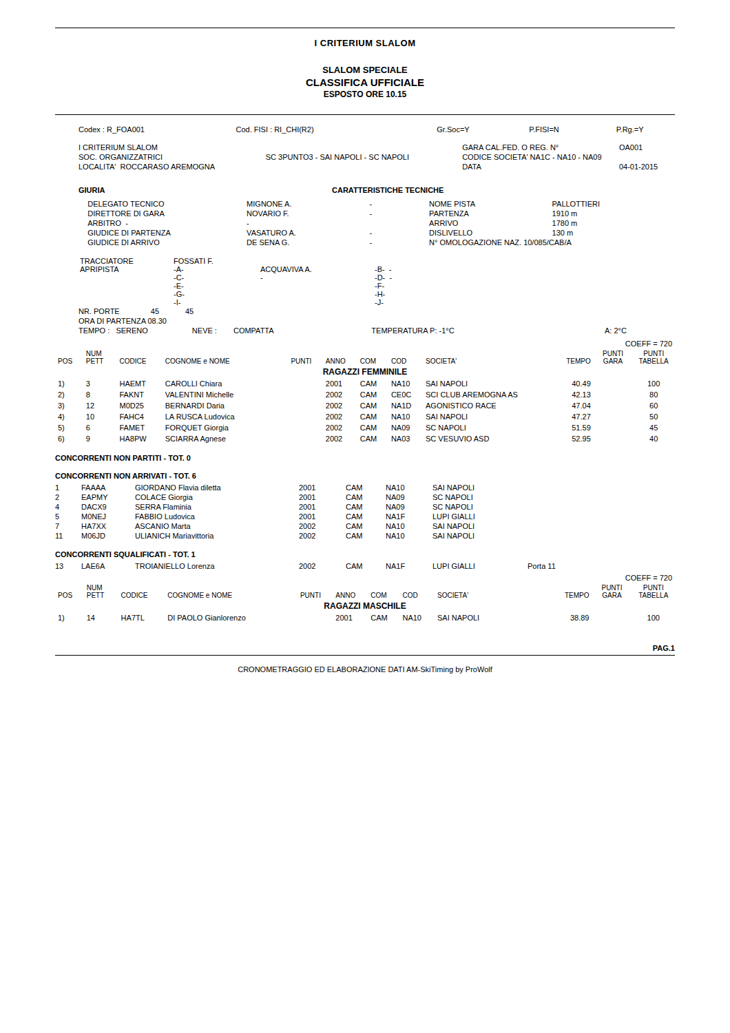I CRITERIUM SLALOM
SLALOM SPECIALE
CLASSIFICA UFFICIALE
ESPOSTO ORE 10.15
| | Codex : R_FOA001 | | Cod. FISI : RI_CHI(R2) | | Gr.Soc=Y | | P.FISI=N | | P.Rg.=Y |
| | I CRITERIUM SLALOM | | GARA CAL.FED. O REG. N° | | OA001 |
| | SOC. ORGANIZZATRICI | SC 3PUNTO3 - SAI NAPOLI - SC NAPOLI | CODICE SOCIETA' NA1C - NA10 - NA09 |
| | LOCALITA' ROCCARASO AREMOGNA | | DATA | | 04-01-2015 |
| | GIURIA | | CARATTERISTICHE TECNICHE |
| | DELEGATO TECNICO | MIGNONE A. | - | NOME PISTA | PALLOTTIERI |
| | DIRETTORE DI GARA | NOVARIO F. | - | PARTENZA | 1910 m |
| | ARBITRO - | - | | ARRIVO | 1780 m |
| | GIUDICE DI PARTENZA | VASATURO A. | - | DISLIVELLO | 130 m |
| | GIUDICE DI ARRIVO | DE SENA G. | - | N° OMOLOGAZIONE NAZ. 10/085/CAB/A |
| | TRACCIATORE | FOSSATI F. | | | |
| | APRIPISTA | -A- | ACQUAVIVA A. | -B- - | |
| | | -C- | - | -D- - | |
| | | -E- | | -F- | |
| | | -G- | | -H- | |
| | | -I- | | -J- | |
| | NR. PORTE | 45 | 45 | |
| | ORA DI PARTENZA 08.30 | |
| | TEMPO : SERENO | NEVE : | COMPATTA | TEMPERATURA P: -1°C | A: 2°C |
COEFF = 720
| POS | NUM PETT | CODICE | COGNOME e NOME | PUNTI | ANNO | COM | COD | SOCIETA' | TEMPO | PUNTI GARA | PUNTI TABELLA |
| --- | --- | --- | --- | --- | --- | --- | --- | --- | --- | --- | --- |
| RAGAZZI FEMMINILE |
| 1) | 3 | HAEMT | CAROLLI Chiara | | 2001 | CAM | NA10 | SAI NAPOLI | 40.49 | | 100 |
| 2) | 8 | FAKNT | VALENTINI Michelle | | 2002 | CAM | CE0C | SCI CLUB AREMOGNA AS | 42.13 | | 80 |
| 3) | 12 | M0D25 | BERNARDI Daria | | 2002 | CAM | NA1D | AGONISTICO RACE | 47.04 | | 60 |
| 4) | 10 | FAHC4 | LA RUSCA Ludovica | | 2002 | CAM | NA10 | SAI NAPOLI | 47.27 | | 50 |
| 5) | 6 | FAMET | FORQUET Giorgia | | 2002 | CAM | NA09 | SC NAPOLI | 51.59 | | 45 |
| 6) | 9 | HA8PW | SCIARRA Agnese | | 2002 | CAM | NA03 | SC VESUVIO ASD | 52.95 | | 40 |
CONCORRENTI NON PARTITI - TOT. 0
CONCORRENTI NON ARRIVATI - TOT. 6
| 1 | FAAAA | GIORDANO Flavia diletta | 2001 | CAM | NA10 | SAI NAPOLI |
| 2 | EAPMY | COLACE Giorgia | 2001 | CAM | NA09 | SC NAPOLI |
| 4 | DACX9 | SERRA Flaminia | 2001 | CAM | NA09 | SC NAPOLI |
| 5 | M0NEJ | FABBIO Ludovica | 2001 | CAM | NA1F | LUPI GIALLI |
| 7 | HA7XX | ASCANIO Marta | 2002 | CAM | NA10 | SAI NAPOLI |
| 11 | M06JD | ULIANICH Mariavittoria | 2002 | CAM | NA10 | SAI NAPOLI |
CONCORRENTI SQUALIFICATI - TOT. 1
| 13 | LAE6A | TROIANIELLO Lorenza | 2002 | CAM | NA1F | LUPI GIALLI | Porta 11 |
COEFF = 720
| POS | NUM PETT | CODICE | COGNOME e NOME | PUNTI | ANNO | COM | COD | SOCIETA' | TEMPO | PUNTI GARA | PUNTI TABELLA |
| --- | --- | --- | --- | --- | --- | --- | --- | --- | --- | --- | --- |
| RAGAZZI MASCHILE |
| 1) | 14 | HA7TL | DI PAOLO Gianlorenzo | | 2001 | CAM | NA10 | SAI NAPOLI | 38.89 | | 100 |
PAG.1
CRONOMETRAGGIO ED ELABORAZIONE DATI AM-SkiTiming by ProWolf